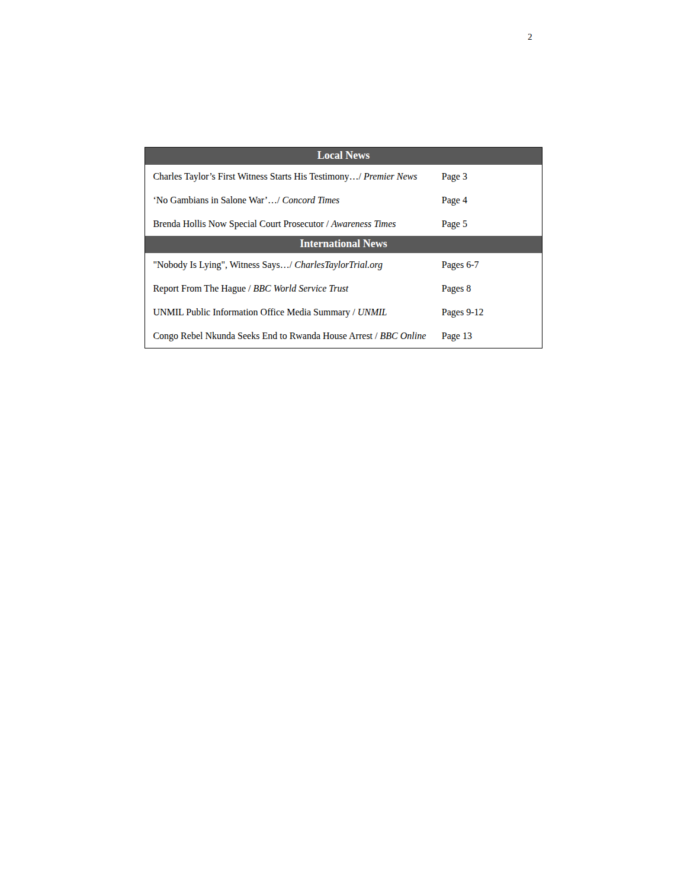2
| Local News |
| Charles Taylor’s First Witness Starts His Testimony…/ Premier News | Page 3 |
| ‘No Gambians in Salone War’…/ Concord Times | Page 4 |
| Brenda Hollis Now Special Court Prosecutor / Awareness Times | Page 5 |
| International News |
| "Nobody Is Lying", Witness Says…/ CharlesTaylorTrial.org | Pages 6-7 |
| Report From The Hague / BBC World Service Trust | Pages 8 |
| UNMIL Public Information Office Media Summary / UNMIL | Pages 9-12 |
| Congo Rebel Nkunda Seeks End to Rwanda House Arrest / BBC Online | Page 13 |